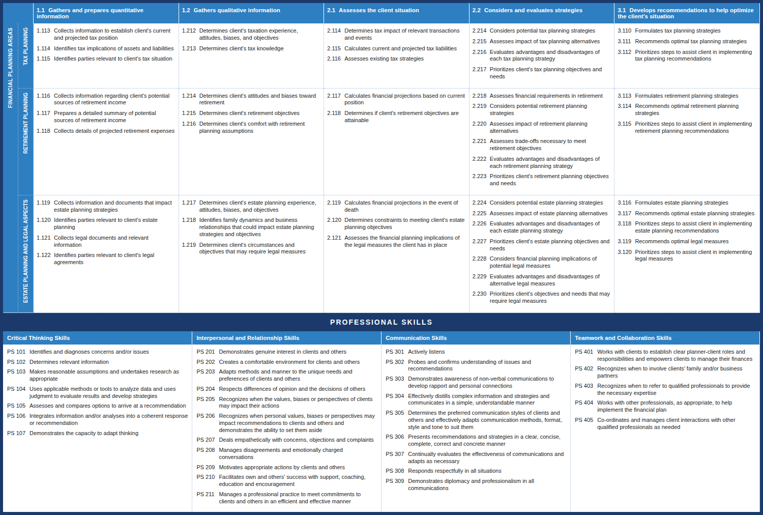| | 1.1 Gathers and prepares quantitative information | 1.2 Gathers qualitative information | 2.1 Assesses the client situation | 2.2 Considers and evaluates strategies | 3.1 Develops recommendations to help optimize the client's situation |
| --- | --- | --- | --- | --- | --- |
| FINANCIAL PLANNING AREAS | TAX PLANNING | 1.113 Collects information to establish client's current and projected tax position 1.114 Identifies tax implications of assets and liabilities 1.115 Identifies parties relevant to client's tax situation | 1.212 Determines client's taxation experience, attitudes, biases, and objectives 1.213 Determines client's tax knowledge | 2.114 Determines tax impact of relevant transactions and events 2.115 Calculates current and projected tax liabilities 2.116 Assesses existing tax strategies | 2.214 Considers potential tax planning strategies 2.215 Assesses impact of tax planning alternatives 2.216 Evaluates advantages and disadvantages of each tax planning strategy 2.217 Prioritizes client's tax planning objectives and needs | 3.110 Formulates tax planning strategies 3.111 Recommends optimal tax planning strategies 3.112 Prioritizes steps to assist client in implementing tax planning recommendations |
| RETIREMENT PLANNING | 1.116 Collects information regarding client's potential sources of retirement income 1.117 Prepares a detailed summary of potential sources of retirement income 1.118 Collects details of projected retirement expenses | 1.214 Determines client's attitudes and biases toward retirement 1.215 Determines client's retirement objectives 1.216 Determines client's comfort with retirement planning assumptions | 2.117 Calculates financial projections based on current position 2.118 Determines if client's retirement objectives are attainable | 2.218 Assesses financial requirements in retirement 2.219 Considers potential retirement planning strategies 2.220 Assesses impact of retirement planning alternatives 2.221 Assesses trade-offs necessary to meet retirement objectives 2.222 Evaluates advantages and disadvantages of each retirement planning strategy 2.223 Prioritizes client's retirement planning objectives and needs | 3.113 Formulates retirement planning strategies 3.114 Recommends optimal retirement planning strategies 3.115 Prioritizes steps to assist client in implementing retirement planning recommendations |
| ESTATE PLANNING AND LEGAL ASPECTS | 1.119 Collects information and documents that impact estate planning strategies 1.120 Identifies parties relevant to client's estate planning 1.121 Collects legal documents and relevant information 1.122 Identifies parties relevant to client's legal agreements | 1.217 Determines client's estate planning experience, attitudes, biases, and objectives 1.218 Identifies family dynamics and business relationships that could impact estate planning strategies and objectives 1.219 Determines client's circumstances and objectives that may require legal measures | 2.119 Calculates financial projections in the event of death 2.120 Determines constraints to meeting client's estate planning objectives 2.121 Assesses the financial planning implications of the legal measures the client has in place | 2.224 Considers potential estate planning strategies 2.225 Assesses impact of estate planning alternatives 2.226 Evaluates advantages and disadvantages of each estate planning strategy 2.227 Prioritizes client's estate planning objectives and needs 2.228 Considers financial planning implications of potential legal measures 2.229 Evaluates advantages and disadvantages of alternative legal measures 2.230 Prioritizes client's objectives and needs that may require legal measures | 3.116 Formulates estate planning strategies 3.117 Recommends optimal estate planning strategies 3.118 Prioritizes steps to assist client in implementing estate planning recommendations 3.119 Recommends optimal legal measures 3.120 Prioritizes steps to assist client in implementing legal measures |
PROFESSIONAL SKILLS
| Critical Thinking Skills | Interpersonal and Relationship Skills | Communication Skills | Teamwork and Collaboration Skills |
| --- | --- | --- | --- |
| PS 101 Identifies and diagnoses concerns and/or issues PS 102 Determines relevant information PS 103 Makes reasonable assumptions and undertakes research as appropriate PS 104 Uses applicable methods or tools to analyze data and uses judgment to evaluate results and develop strategies PS 105 Assesses and compares options to arrive at a recommendation PS 106 Integrates information and/or analyses into a coherent response or recommendation PS 107 Demonstrates the capacity to adapt thinking | PS 201 Demonstrates genuine interest in clients and others PS 202 Creates a comfortable environment for clients and others PS 203 Adapts methods and manner to the unique needs and preferences of clients and others PS 204 Respects differences of opinion and the decisions of others PS 205 Recognizes when the values, biases or perspectives of clients may impact their actions PS 206 Recognizes when personal values, biases or perspectives may impact recommendations to clients and others and demonstrates the ability to set them aside PS 207 Deals empathetically with concerns, objections and complaints PS 208 Manages disagreements and emotionally charged conversations PS 209 Motivates appropriate actions by clients and others PS 210 Facilitates own and others' success with support, coaching, education and encouragement PS 211 Manages a professional practice to meet commitments to clients and others in an efficient and effective manner | PS 301 Actively listens PS 302 Probes and confirms understanding of issues and recommendations PS 303 Demonstrates awareness of non-verbal communications to develop rapport and personal connections PS 304 Effectively distills complex information and strategies and communicates in a simple, understandable manner PS 305 Determines the preferred communication styles of clients and others and effectively adapts communication methods, format, style and tone to suit them PS 306 Presents recommendations and strategies in a clear, concise, complete, correct and concrete manner PS 307 Continually evaluates the effectiveness of communications and adapts as necessary PS 308 Responds respectfully in all situations PS 309 Demonstrates diplomacy and professionalism in all communications | PS 401 Works with clients to establish clear planner-client roles and responsibilities and empowers clients to manage their finances PS 402 Recognizes when to involve clients' family and/or business partners PS 403 Recognizes when to refer to qualified professionals to provide the necessary expertise PS 404 Works with other professionals, as appropriate, to help implement the financial plan PS 405 Co-ordinates and manages client interactions with other qualified professionals as needed |